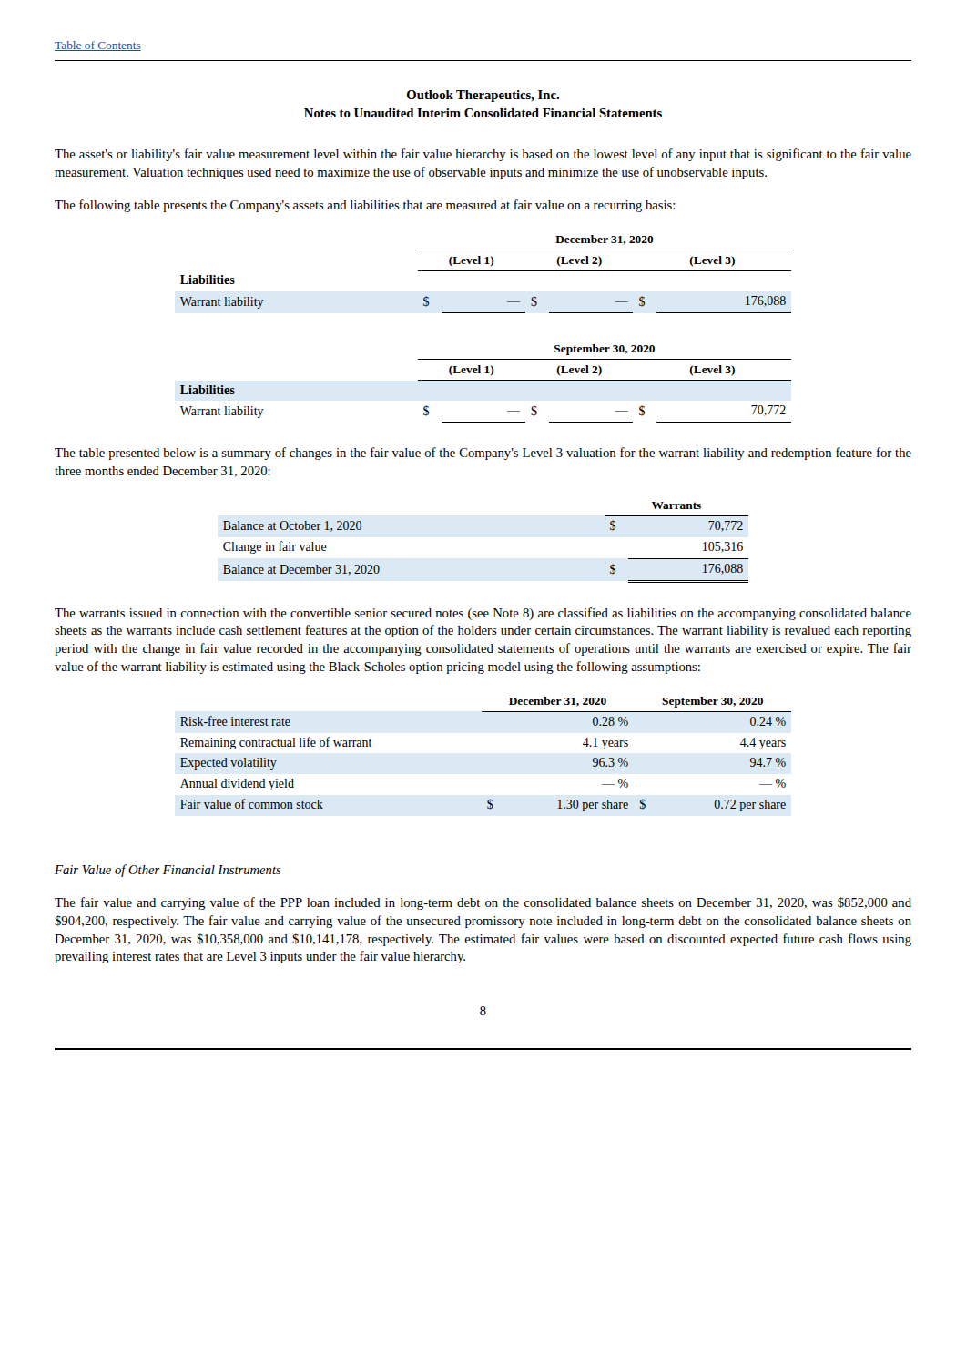Table of Contents
Outlook Therapeutics, Inc.
Notes to Unaudited Interim Consolidated Financial Statements
The asset's or liability's fair value measurement level within the fair value hierarchy is based on the lowest level of any input that is significant to the fair value measurement. Valuation techniques used need to maximize the use of observable inputs and minimize the use of unobservable inputs.
The following table presents the Company's assets and liabilities that are measured at fair value on a recurring basis:
| | December 31, 2020 |
| | (Level 1) | (Level 2) | (Level 3) |
| Liabilities | |
| Warrant liability | $ | — | $ | — | $ | 176,088 |
| | September 30, 2020 |
| | (Level 1) | (Level 2) | (Level 3) |
| Liabilities | |
| Warrant liability | $ | — | $ | — | $ | 70,772 |
The table presented below is a summary of changes in the fair value of the Company's Level 3 valuation for the warrant liability and redemption feature for the three months ended December 31, 2020:
| | Warrants |
| Balance at October 1, 2020 | $ | 70,772 |
| Change in fair value | | 105,316 |
| Balance at December 31, 2020 | $ | 176,088 |
The warrants issued in connection with the convertible senior secured notes (see Note 8) are classified as liabilities on the accompanying consolidated balance sheets as the warrants include cash settlement features at the option of the holders under certain circumstances. The warrant liability is revalued each reporting period with the change in fair value recorded in the accompanying consolidated statements of operations until the warrants are exercised or expire. The fair value of the warrant liability is estimated using the Black-Scholes option pricing model using the following assumptions:
| | December 31, 2020 | September 30, 2020 |
| Risk-free interest rate | 0.28 % | 0.24 % |
| Remaining contractual life of warrant | 4.1 years | 4.4 years |
| Expected volatility | 96.3 % | 94.7 % |
| Annual dividend yield | — % | — % |
| Fair value of common stock | $ | 1.30 per share | $ | 0.72 per share |
Fair Value of Other Financial Instruments
The fair value and carrying value of the PPP loan included in long-term debt on the consolidated balance sheets on December 31, 2020, was $852,000 and $904,200, respectively. The fair value and carrying value of the unsecured promissory note included in long-term debt on the consolidated balance sheets on December 31, 2020, was $10,358,000 and $10,141,178, respectively. The estimated fair values were based on discounted expected future cash flows using prevailing interest rates that are Level 3 inputs under the fair value hierarchy.
8